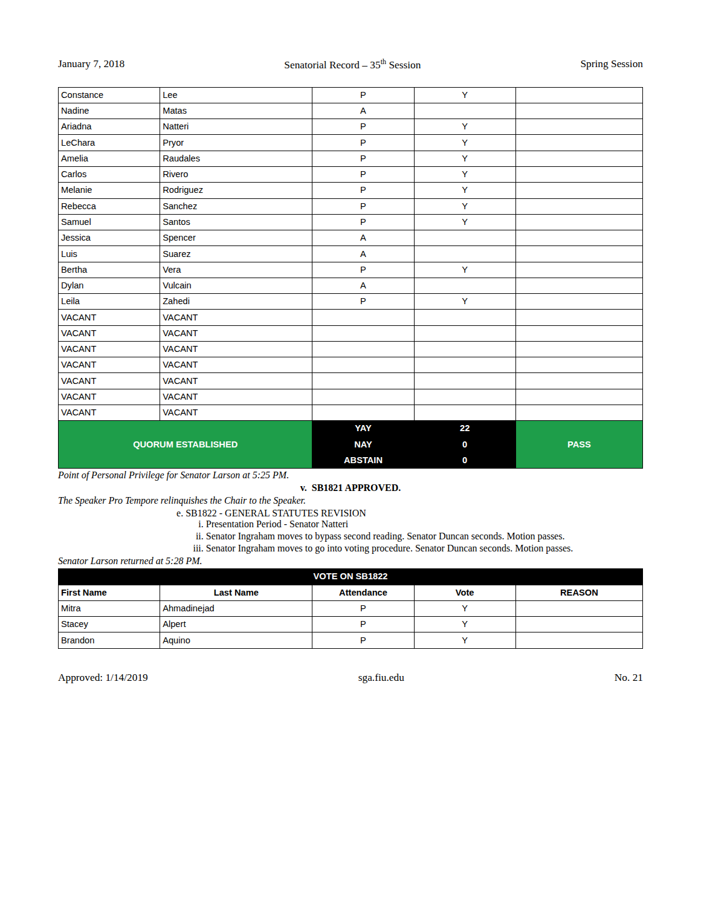January 7, 2018
Senatorial Record – 35th Session
Spring Session
| Constance | Lee | P | Y | |
| Nadine | Matas | A | | |
| Ariadna | Natteri | P | Y | |
| LeChara | Pryor | P | Y | |
| Amelia | Raudales | P | Y | |
| Carlos | Rivero | P | Y | |
| Melanie | Rodriguez | P | Y | |
| Rebecca | Sanchez | P | Y | |
| Samuel | Santos | P | Y | |
| Jessica | Spencer | A | | |
| Luis | Suarez | A | | |
| Bertha | Vera | P | Y | |
| Dylan | Vulcain | A | | |
| Leila | Zahedi | P | Y | |
| VACANT | VACANT | | | |
| VACANT | VACANT | | | |
| VACANT | VACANT | | | |
| VACANT | VACANT | | | |
| VACANT | VACANT | | | |
| VACANT | VACANT | | | |
| VACANT | VACANT | | | |
| QUORUM ESTABLISHED | YAY | 22 | PASS |
| NAY | 0 |
| ABSTAIN | 0 |
Point of Personal Privilege for Senator Larson at 5:25 PM.
v. SB1821 APPROVED.
The Speaker Pro Tempore relinquishes the Chair to the Speaker.
SB1822 - GENERAL STATUTES REVISION
Presentation Period - Senator Natteri
Senator Ingraham moves to bypass second reading. Senator Duncan seconds. Motion passes.
Senator Ingraham moves to go into voting procedure. Senator Duncan seconds. Motion passes.
Senator Larson returned at 5:28 PM.
| VOTE ON SB1822 |
| First Name | Last Name | Attendance | Vote | REASON |
| Mitra | Ahmadinejad | P | Y | |
| Stacey | Alpert | P | Y | |
| Brandon | Aquino | P | Y | |
Approved: 1/14/2019
sga.fiu.edu
No. 21